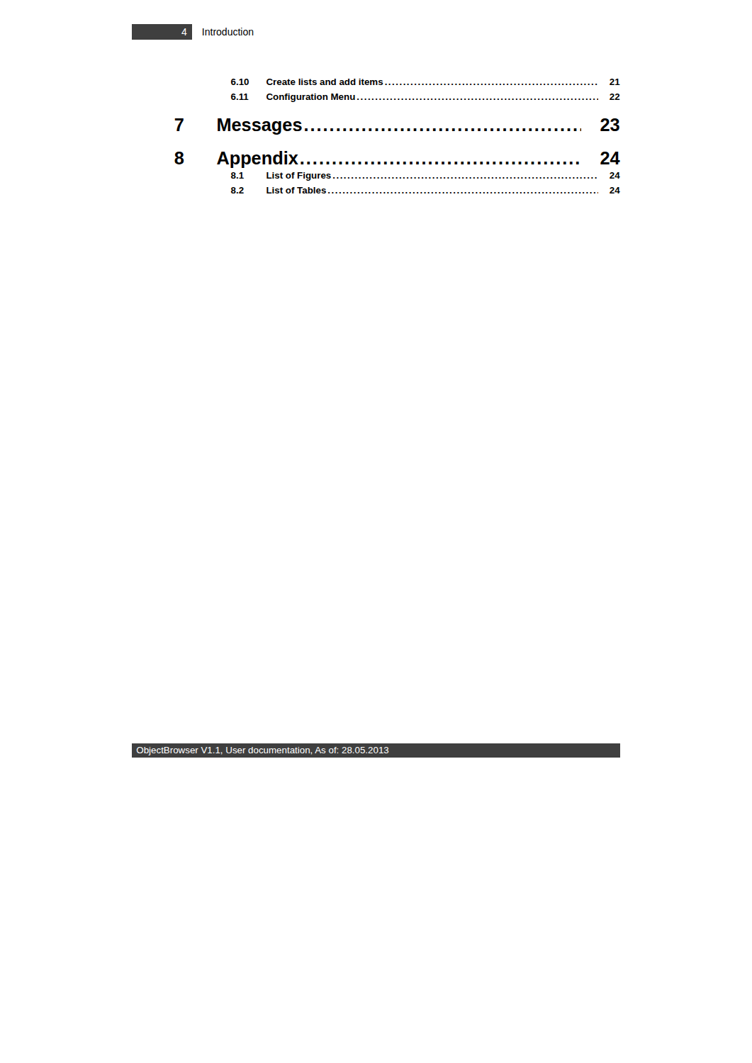4
Introduction
6.10 Create lists and add items 21
6.11 Configuration Menu 22
7 Messages 23
8 Appendix 24
8.1 List of Figures 24
8.2 List of Tables 24
ObjectBrowser V1.1, User documentation, As of: 28.05.2013